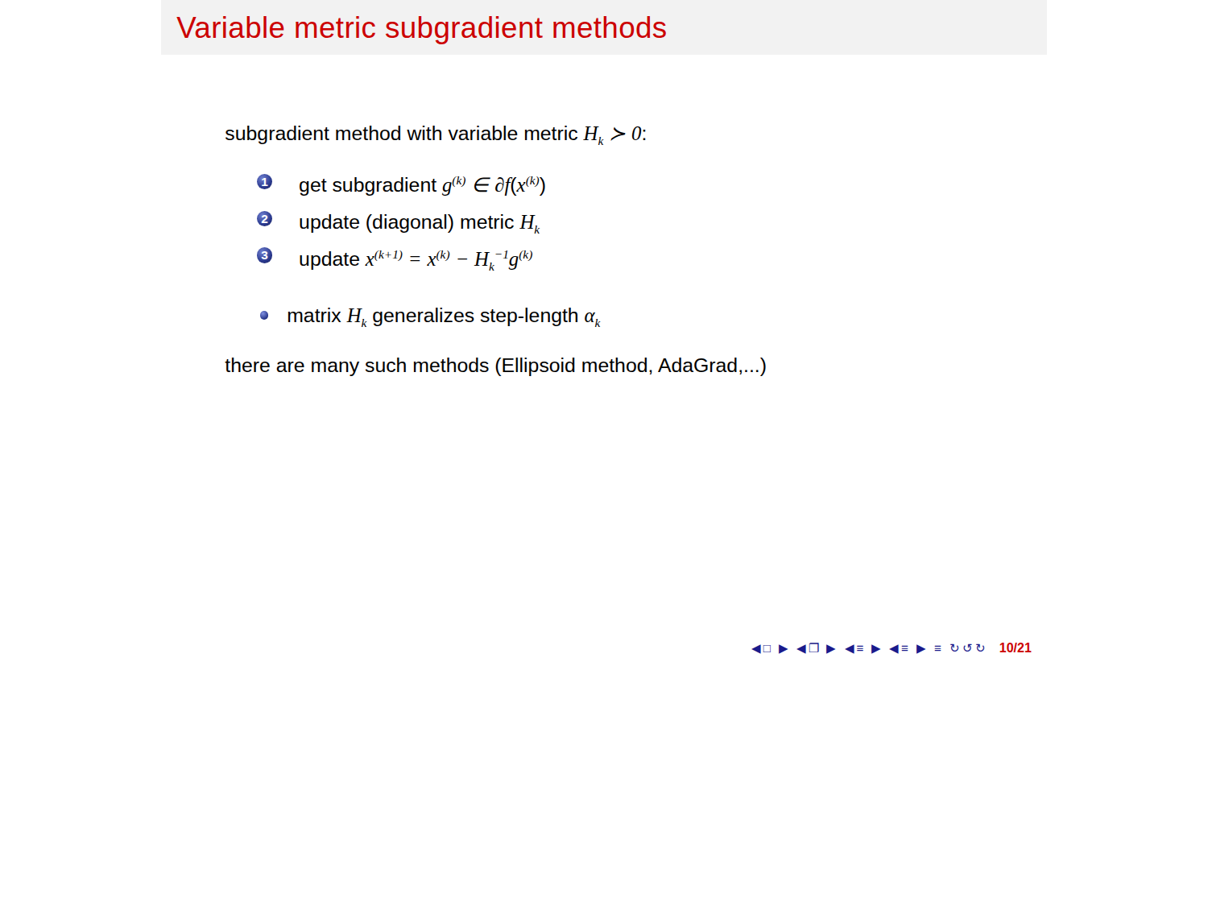Variable metric subgradient methods
subgradient method with variable metric Hk ≻ 0:
get subgradient g(k) ∈ ∂f(x(k))
update (diagonal) metric Hk
update x(k+1) = x(k) − Hk−1g(k)
matrix Hk generalizes step-length αk
there are many such methods (Ellipsoid method, AdaGrad,...)
◀□ ▶ ◀❐ ▶ ◀≡ ▶ ◀≡ ▶ ≡ ↻↺↻ 10/21